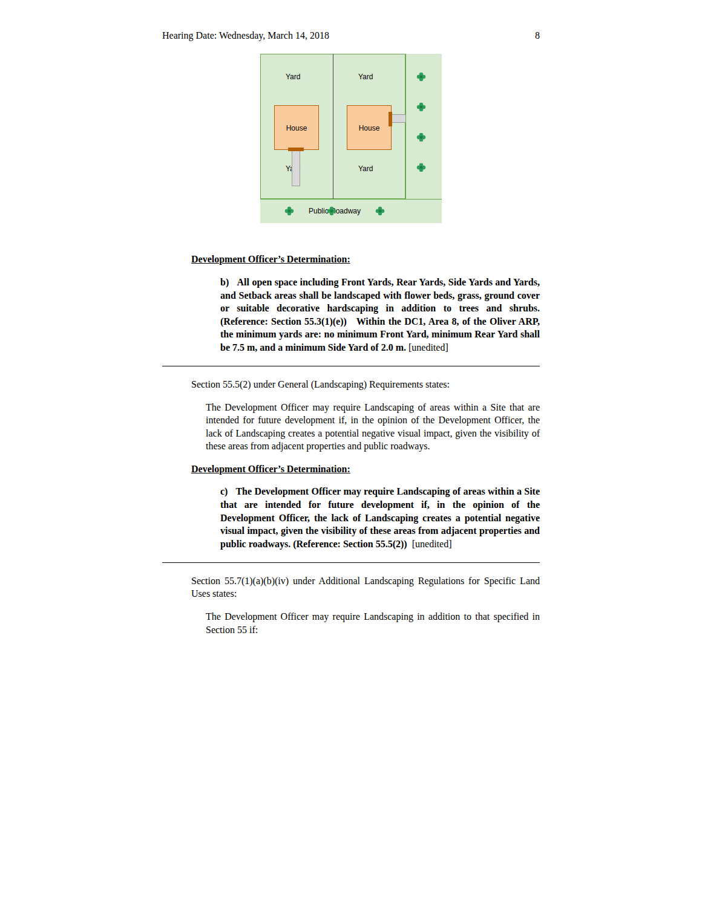Hearing Date: Wednesday, March 14, 2018
8
Yard
Yard
Yard
Yard
House
House
Public Roadway
Development Officer’s Determination:
b) All open space including Front Yards, Rear Yards, Side Yards and Yards, and Setback areas shall be landscaped with flower beds, grass, ground cover or suitable decorative hardscaping in addition to trees and shrubs. (Reference: Section 55.3(1)(e)) Within the DC1, Area 8, of the Oliver ARP, the minimum yards are: no minimum Front Yard, minimum Rear Yard shall be 7.5 m, and a minimum Side Yard of 2.0 m. [unedited]
Section 55.5(2) under General (Landscaping) Requirements states:
The Development Officer may require Landscaping of areas within a Site that are intended for future development if, in the opinion of the Development Officer, the lack of Landscaping creates a potential negative visual impact, given the visibility of these areas from adjacent properties and public roadways.
Development Officer’s Determination:
c) The Development Officer may require Landscaping of areas within a Site that are intended for future development if, in the opinion of the Development Officer, the lack of Landscaping creates a potential negative visual impact, given the visibility of these areas from adjacent properties and public roadways. (Reference: Section 55.5(2)) [unedited]
Section 55.7(1)(a)(b)(iv) under Additional Landscaping Regulations for Specific Land Uses states:
The Development Officer may require Landscaping in addition to that specified in Section 55 if: